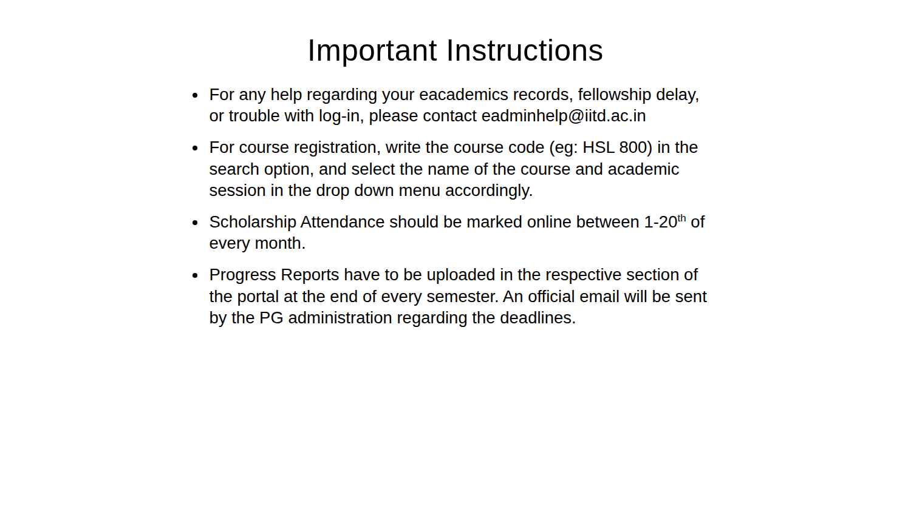Important Instructions
For any help regarding your eacademics records, fellowship delay, or trouble with log-in, please contact eadminhelp@iitd.ac.in
For course registration, write the course code (eg: HSL 800) in the search option, and select the name of the course and academic session in the drop down menu accordingly.
Scholarship Attendance should be marked online between 1-20th of every month.
Progress Reports have to be uploaded in the respective section of the portal at the end of every semester. An official email will be sent by the PG administration regarding the deadlines.